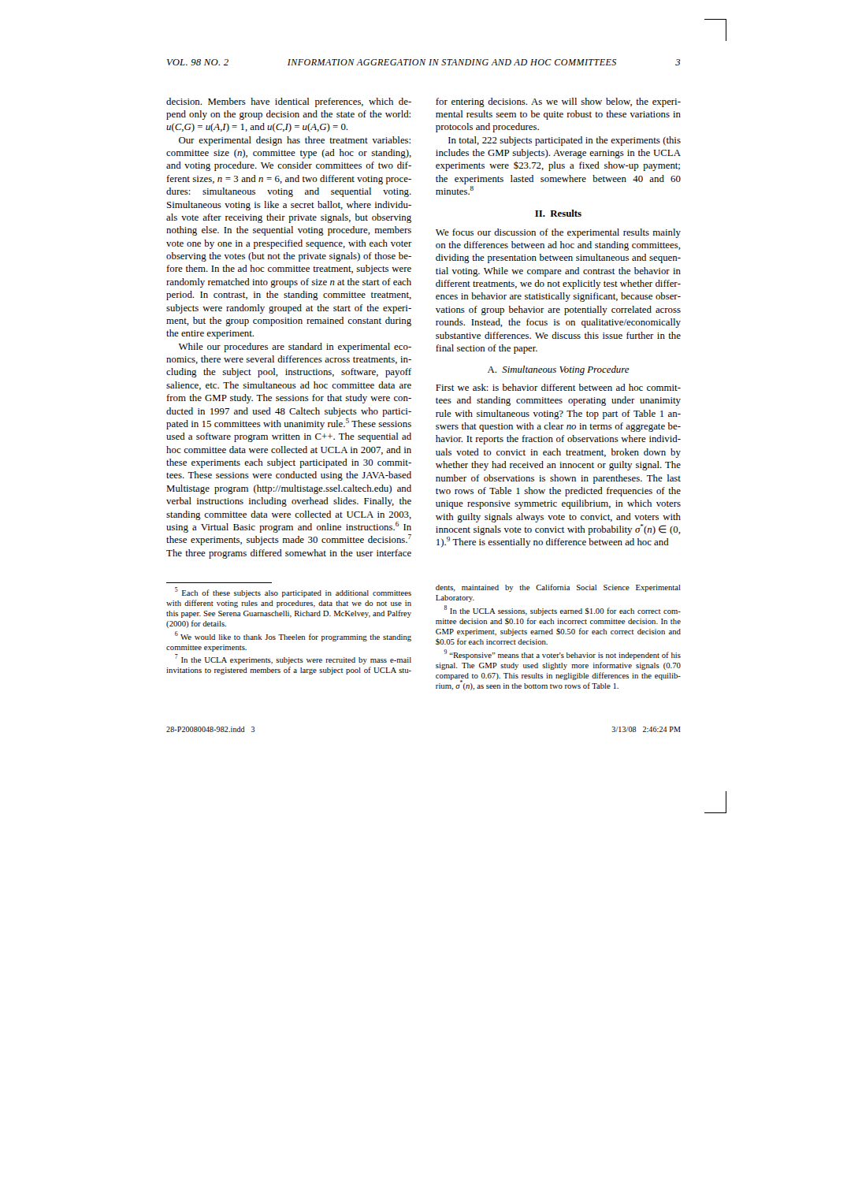VOL. 98 NO. 2 Information Aggregation in Standing and Ad Hoc Committees 3
decision. Members have identical preferences, which depend only on the group decision and the state of the world: u(C,G) = u(A,I) = 1, and u(C,I) = u(A,G) = 0.
Our experimental design has three treatment variables: committee size (n), committee type (ad hoc or standing), and voting procedure. We consider committees of two different sizes, n = 3 and n = 6, and two different voting procedures: simultaneous voting and sequential voting. Simultaneous voting is like a secret ballot, where individuals vote after receiving their private signals, but observing nothing else. In the sequential voting procedure, members vote one by one in a prespecified sequence, with each voter observing the votes (but not the private signals) of those before them. In the ad hoc committee treatment, subjects were randomly rematched into groups of size n at the start of each period. In contrast, in the standing committee treatment, subjects were randomly grouped at the start of the experiment, but the group composition remained constant during the entire experiment.
While our procedures are standard in experimental economics, there were several differences across treatments, including the subject pool, instructions, software, payoff salience, etc. The simultaneous ad hoc committee data are from the GMP study. The sessions for that study were conducted in 1997 and used 48 Caltech subjects who participated in 15 committees with unanimity rule.5 These sessions used a software program written in C++. The sequential ad hoc committee data were collected at UCLA in 2007, and in these experiments each subject participated in 30 committees. These sessions were conducted using the JAVA-based Multistage program (http://multistage.ssel.caltech.edu) and verbal instructions including overhead slides. Finally, the standing committee data were collected at UCLA in 2003, using a Virtual Basic program and online instructions.6 In these experiments, subjects made 30 committee decisions.7 The three programs differed somewhat in the user interface for entering decisions. As we will show below, the experimental results seem to be quite robust to these variations in protocols and procedures.
In total, 222 subjects participated in the experiments (this includes the GMP subjects). Average earnings in the UCLA experiments were $23.72, plus a fixed show-up payment; the experiments lasted somewhere between 40 and 60 minutes.8
II. Results
We focus our discussion of the experimental results mainly on the differences between ad hoc and standing committees, dividing the presentation between simultaneous and sequential voting. While we compare and contrast the behavior in different treatments, we do not explicitly test whether differences in behavior are statistically significant, because observations of group behavior are potentially correlated across rounds. Instead, the focus is on qualitative/economically substantive differences. We discuss this issue further in the final section of the paper.
A. Simultaneous Voting Procedure
First we ask: is behavior different between ad hoc committees and standing committees operating under unanimity rule with simultaneous voting? The top part of Table 1 answers that question with a clear no in terms of aggregate behavior. It reports the fraction of observations where individuals voted to convict in each treatment, broken down by whether they had received an innocent or guilty signal. The number of observations is shown in parentheses. The last two rows of Table 1 show the predicted frequencies of the unique responsive symmetric equilibrium, in which voters with guilty signals always vote to convict, and voters with innocent signals vote to convict with probability σ*(n) ∈ (0, 1).9 There is essentially no difference between ad hoc and
5 Each of these subjects also participated in additional committees with different voting rules and procedures, data that we do not use in this paper. See Serena Guarnaschelli, Richard D. McKelvey, and Palfrey (2000) for details.
6 We would like to thank Jos Theelen for programming the standing committee experiments.
7 In the UCLA experiments, subjects were recruited by mass e-mail invitations to registered members of a large subject pool of UCLA students, maintained by the California Social Science Experimental Laboratory.
8 In the UCLA sessions, subjects earned $1.00 for each correct committee decision and $0.10 for each incorrect committee decision. In the GMP experiment, subjects earned $0.50 for each correct decision and $0.05 for each incorrect decision.
9 “Responsive” means that a voter's behavior is not independent of his signal. The GMP study used slightly more informative signals (0.70 compared to 0.67). This results in negligible differences in the equilibrium, σ*(n), as seen in the bottom two rows of Table 1.
28-P20080048-982.indd 3 3/13/08 2:46:24 PM